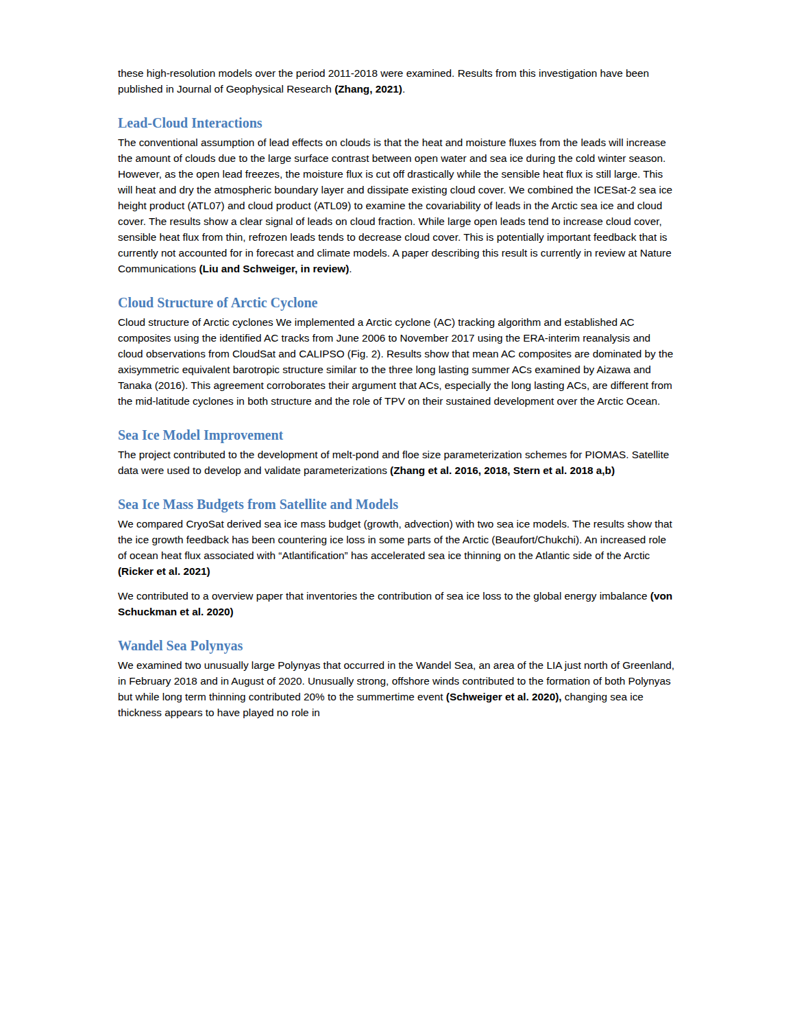these high-resolution models over the period 2011-2018 were examined. Results from this investigation have been published in Journal of Geophysical Research (Zhang, 2021).
Lead-Cloud Interactions
The conventional assumption of lead effects on clouds is that the heat and moisture fluxes from the leads will increase the amount of clouds due to the large surface contrast between open water and sea ice during the cold winter season. However, as the open lead freezes, the moisture flux is cut off drastically while the sensible heat flux is still large. This will heat and dry the atmospheric boundary layer and dissipate existing cloud cover. We combined the ICESat-2 sea ice height product (ATL07) and cloud product (ATL09) to examine the covariability of leads in the Arctic sea ice and cloud cover. The results show a clear signal of leads on cloud fraction. While large open leads tend to increase cloud cover, sensible heat flux from thin, refrozen leads tends to decrease cloud cover. This is potentially important feedback that is currently not accounted for in forecast and climate models. A paper describing this result is currently in review at Nature Communications (Liu and Schweiger, in review).
Cloud Structure of Arctic Cyclone
Cloud structure of Arctic cyclones We implemented a Arctic cyclone (AC) tracking algorithm and established AC composites using the identified AC tracks from June 2006 to November 2017 using the ERA-interim reanalysis and cloud observations from CloudSat and CALIPSO (Fig. 2). Results show that mean AC composites are dominated by the axisymmetric equivalent barotropic structure similar to the three long lasting summer ACs examined by Aizawa and Tanaka (2016). This agreement corroborates their argument that ACs, especially the long lasting ACs, are different from the mid-latitude cyclones in both structure and the role of TPV on their sustained development over the Arctic Ocean.
Sea Ice Model Improvement
The project contributed to the development of melt-pond and floe size parameterization schemes for PIOMAS. Satellite data were used to develop and validate parameterizations (Zhang et al. 2016, 2018, Stern et al. 2018 a,b)
Sea Ice Mass Budgets from Satellite and Models
We compared CryoSat derived sea ice mass budget (growth, advection) with two sea ice models. The results show that the ice growth feedback has been countering ice loss in some parts of the Arctic (Beaufort/Chukchi). An increased role of ocean heat flux associated with “Atlantification” has accelerated sea ice thinning on the Atlantic side of the Arctic (Ricker et al. 2021)
We contributed to a overview paper that inventories the contribution of sea ice loss to the global energy imbalance (von Schuckman et al. 2020)
Wandel Sea Polynyas
We examined two unusually large Polynyas that occurred in the Wandel Sea, an area of the LIA just north of Greenland, in February 2018 and in August of 2020. Unusually strong, offshore winds contributed to the formation of both Polynyas but while long term thinning contributed 20% to the summertime event (Schweiger et al. 2020), changing sea ice thickness appears to have played no role in